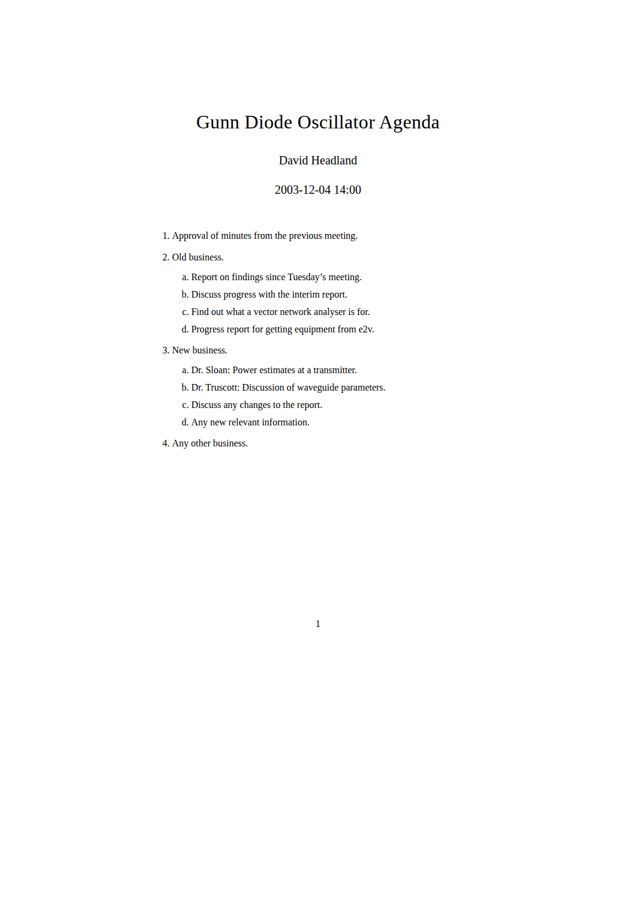Gunn Diode Oscillator Agenda
David Headland
2003-12-04 14:00
Approval of minutes from the previous meeting.
Old business.
Report on findings since Tuesday’s meeting.
Discuss progress with the interim report.
Find out what a vector network analyser is for.
Progress report for getting equipment from e2v.
New business.
Dr. Sloan: Power estimates at a transmitter.
Dr. Truscott: Discussion of waveguide parameters.
Discuss any changes to the report.
Any new relevant information.
Any other business.
1